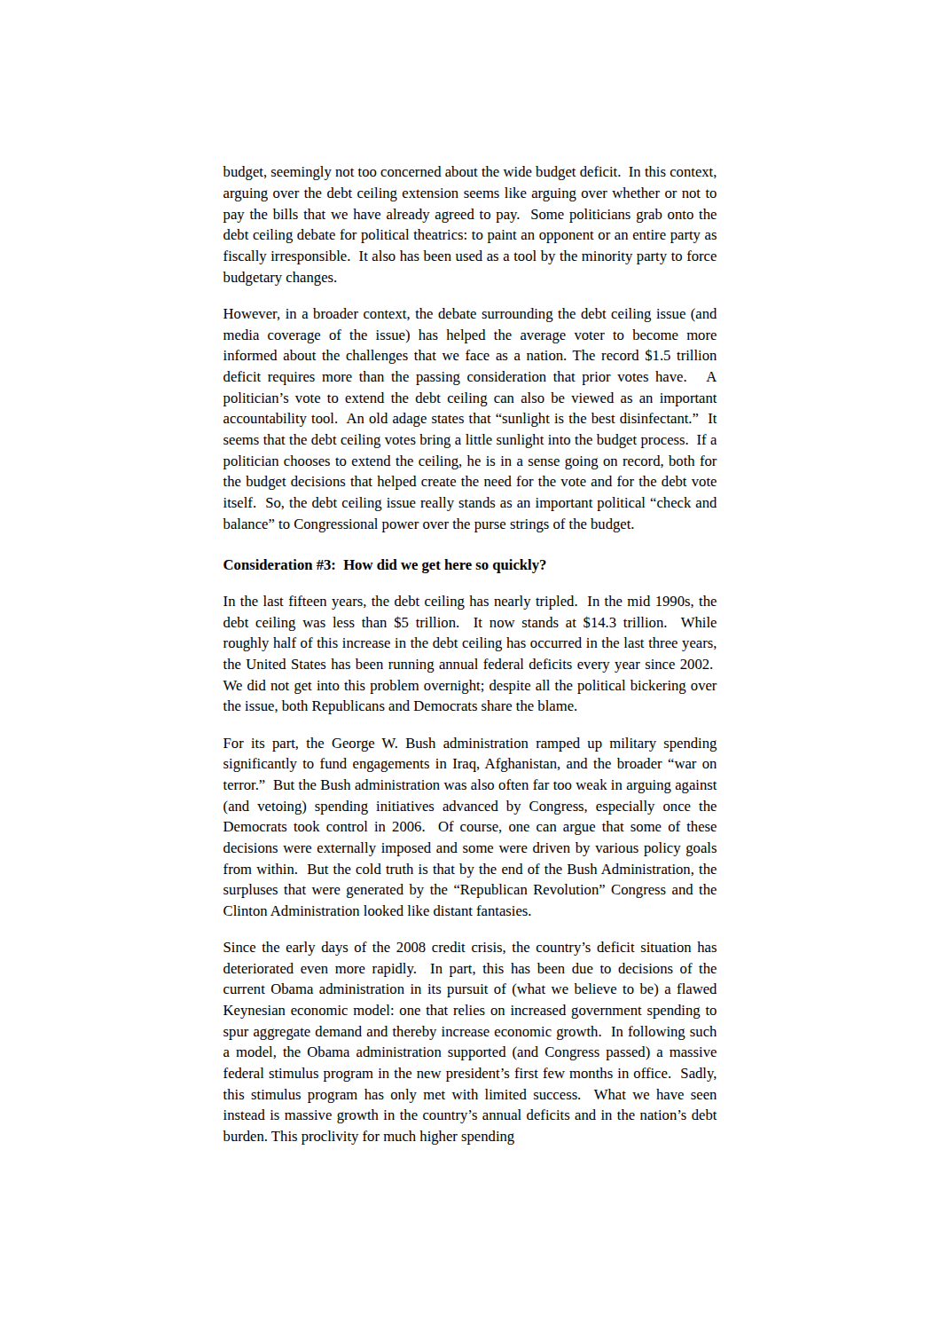budget, seemingly not too concerned about the wide budget deficit. In this context, arguing over the debt ceiling extension seems like arguing over whether or not to pay the bills that we have already agreed to pay. Some politicians grab onto the debt ceiling debate for political theatrics: to paint an opponent or an entire party as fiscally irresponsible. It also has been used as a tool by the minority party to force budgetary changes.
However, in a broader context, the debate surrounding the debt ceiling issue (and media coverage of the issue) has helped the average voter to become more informed about the challenges that we face as a nation. The record $1.5 trillion deficit requires more than the passing consideration that prior votes have. A politician’s vote to extend the debt ceiling can also be viewed as an important accountability tool. An old adage states that “sunlight is the best disinfectant.” It seems that the debt ceiling votes bring a little sunlight into the budget process. If a politician chooses to extend the ceiling, he is in a sense going on record, both for the budget decisions that helped create the need for the vote and for the debt vote itself. So, the debt ceiling issue really stands as an important political “check and balance” to Congressional power over the purse strings of the budget.
Consideration #3: How did we get here so quickly?
In the last fifteen years, the debt ceiling has nearly tripled. In the mid 1990s, the debt ceiling was less than $5 trillion. It now stands at $14.3 trillion. While roughly half of this increase in the debt ceiling has occurred in the last three years, the United States has been running annual federal deficits every year since 2002. We did not get into this problem overnight; despite all the political bickering over the issue, both Republicans and Democrats share the blame.
For its part, the George W. Bush administration ramped up military spending significantly to fund engagements in Iraq, Afghanistan, and the broader “war on terror.” But the Bush administration was also often far too weak in arguing against (and vetoing) spending initiatives advanced by Congress, especially once the Democrats took control in 2006. Of course, one can argue that some of these decisions were externally imposed and some were driven by various policy goals from within. But the cold truth is that by the end of the Bush Administration, the surpluses that were generated by the “Republican Revolution” Congress and the Clinton Administration looked like distant fantasies.
Since the early days of the 2008 credit crisis, the country’s deficit situation has deteriorated even more rapidly. In part, this has been due to decisions of the current Obama administration in its pursuit of (what we believe to be) a flawed Keynesian economic model: one that relies on increased government spending to spur aggregate demand and thereby increase economic growth. In following such a model, the Obama administration supported (and Congress passed) a massive federal stimulus program in the new president’s first few months in office. Sadly, this stimulus program has only met with limited success. What we have seen instead is massive growth in the country’s annual deficits and in the nation’s debt burden. This proclivity for much higher spending